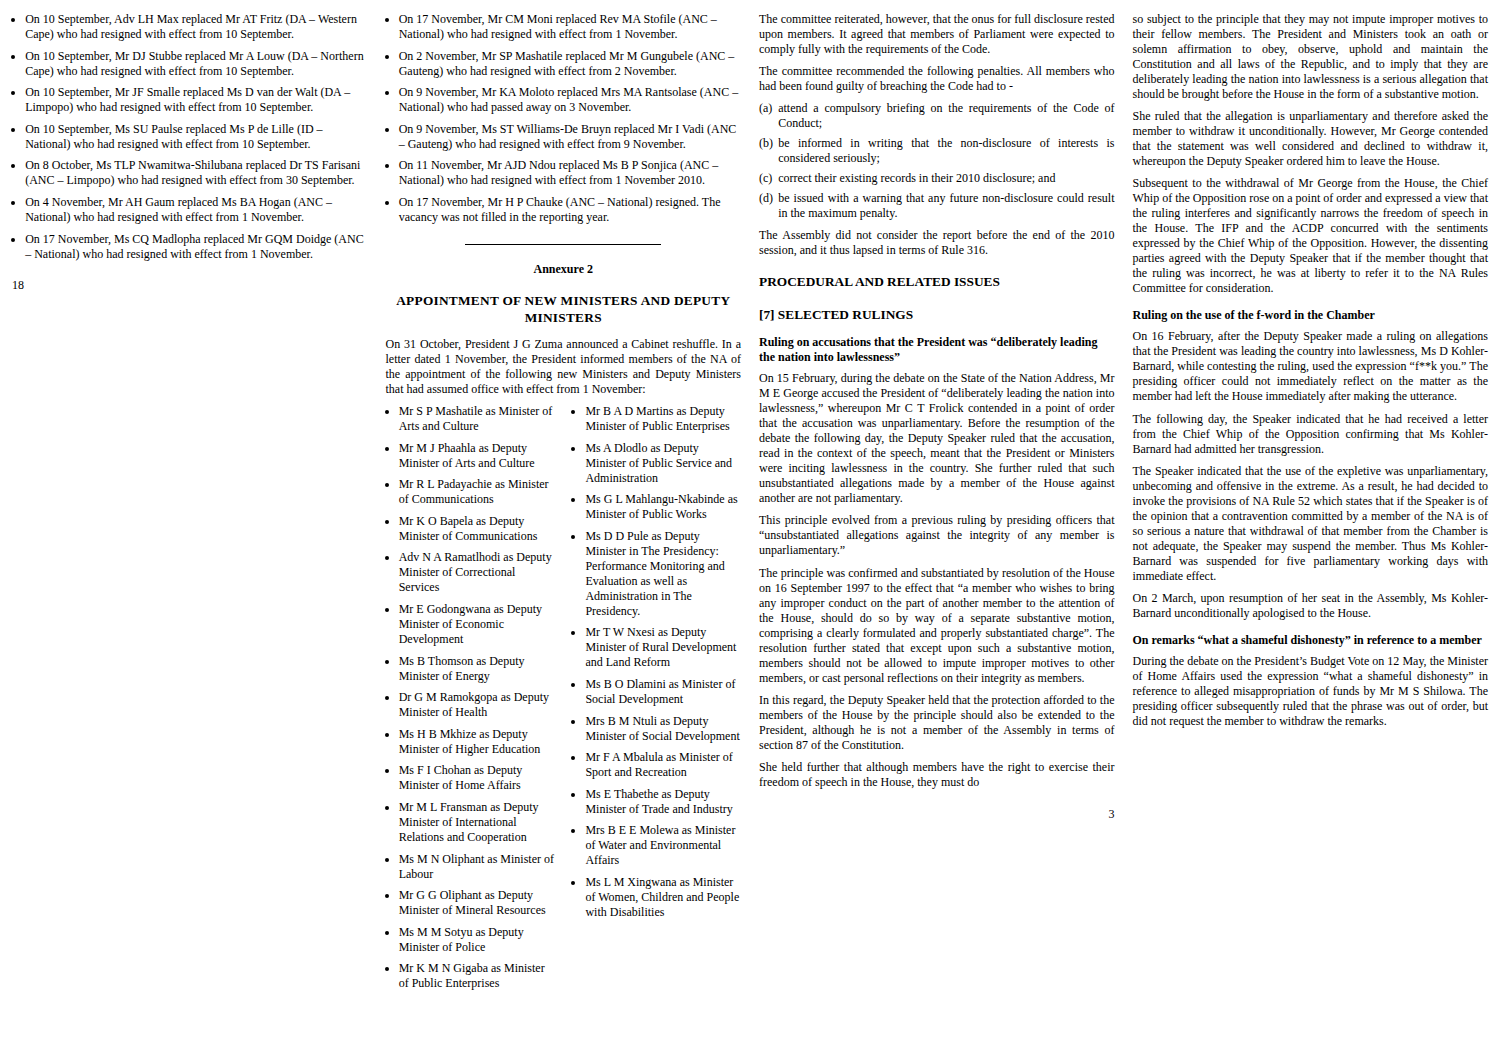On 10 September, Adv LH Max replaced Mr AT Fritz (DA – Western Cape) who had resigned with effect from 10 September.
On 10 September, Mr DJ Stubbe replaced Mr A Louw (DA – Northern Cape) who had resigned with effect from 10 September.
On 10 September, Mr JF Smalle replaced Ms D van der Walt (DA – Limpopo) who had resigned with effect from 10 September.
On 10 September, Ms SU Paulse replaced Ms P de Lille (ID – National) who had resigned with effect from 10 September.
On 8 October, Ms TLP Nwamitwa-Shilubana replaced Dr TS Farisani (ANC – Limpopo) who had resigned with effect from 30 September.
On 4 November, Mr AH Gaum replaced Ms BA Hogan (ANC – National) who had resigned with effect from 1 November.
On 17 November, Ms CQ Madlopha replaced Mr GQM Doidge (ANC – National) who had resigned with effect from 1 November.
18
On 17 November, Mr CM Moni replaced Rev MA Stofile (ANC – National) who had resigned with effect from 1 November.
On 2 November, Mr SP Mashatile replaced Mr M Gungubele (ANC – Gauteng) who had resigned with effect from 2 November.
On 9 November, Mr KA Moloto replaced Mrs MA Rantsolase (ANC – National) who had passed away on 3 November.
On 9 November, Ms ST Williams-De Bruyn replaced Mr I Vadi (ANC – Gauteng) who had resigned with effect from 9 November.
On 11 November, Mr AJD Ndou replaced Ms B P Sonjica (ANC – National) who had resigned with effect from 1 November 2010.
On 17 November, Mr H P Chauke (ANC – National) resigned. The vacancy was not filled in the reporting year.
Annexure 2
APPOINTMENT OF NEW MINISTERS AND DEPUTY MINISTERS
On 31 October, President J G Zuma announced a Cabinet reshuffle. In a letter dated 1 November, the President informed members of the NA of the appointment of the following new Ministers and Deputy Ministers that had assumed office with effect from 1 November:
Mr S P Mashatile as Minister of Arts and Culture
Mr M J Phaahla as Deputy Minister of Arts and Culture
Mr R L Padayachie as Minister of Communications
Mr K O Bapela as Deputy Minister of Communications
Adv N A Ramatlhodi as Deputy Minister of Correctional Services
Mr E Godongwana as Deputy Minister of Economic Development
Ms B Thomson as Deputy Minister of Energy
Dr G M Ramokgopa as Deputy Minister of Health
Ms H B Mkhize as Deputy Minister of Higher Education
Ms F I Chohan as Deputy Minister of Home Affairs
Mr M L Fransman as Deputy Minister of International Relations and Cooperation
Ms M N Oliphant as Minister of Labour
Mr G G Oliphant as Deputy Minister of Mineral Resources
Ms M M Sotyu as Deputy Minister of Police
Mr K M N Gigaba as Minister of Public Enterprises
Mr B A D Martins as Deputy Minister of Public Enterprises
Ms A Dlodlo as Deputy Minister of Public Service and Administration
Ms G L Mahlangu-Nkabinde as Minister of Public Works
Ms D D Pule as Deputy Minister in The Presidency: Performance Monitoring and Evaluation as well as Administration in The Presidency.
Mr T W Nxesi as Deputy Minister of Rural Development and Land Reform
Ms B O Dlamini as Minister of Social Development
Mrs B M Ntuli as Deputy Minister of Social Development
Mr F A Mbalula as Minister of Sport and Recreation
Ms E Thabethe as Deputy Minister of Trade and Industry
Mrs B E E Molewa as Minister of Water and Environmental Affairs
Ms L M Xingwana as Minister of Women, Children and People with Disabilities
The committee reiterated, however, that the onus for full disclosure rested upon members. It agreed that members of Parliament were expected to comply fully with the requirements of the Code.
The committee recommended the following penalties. All members who had been found guilty of breaching the Code had to -
(a) attend a compulsory briefing on the requirements of the Code of Conduct;
(b) be informed in writing that the non-disclosure of interests is considered seriously;
(c) correct their existing records in their 2010 disclosure; and
(d) be issued with a warning that any future non-disclosure could result in the maximum penalty.
The Assembly did not consider the report before the end of the 2010 session, and it thus lapsed in terms of Rule 316.
PROCEDURAL AND RELATED ISSUES
[7] SELECTED RULINGS
Ruling on accusations that the President was “deliberately leading the nation into lawlessness”
On 15 February, during the debate on the State of the Nation Address, Mr M E George accused the President of “deliberately leading the nation into lawlessness,” whereupon Mr C T Frolick contended in a point of order that the accusation was unparliamentary. Before the resumption of the debate the following day, the Deputy Speaker ruled that the accusation, read in the context of the speech, meant that the President or Ministers were inciting lawlessness in the country. She further ruled that such unsubstantiated allegations made by a member of the House against another are not parliamentary.
This principle evolved from a previous ruling by presiding officers that “unsubstantiated allegations against the integrity of any member is unparliamentary.”
The principle was confirmed and substantiated by resolution of the House on 16 September 1997 to the effect that “a member who wishes to bring any improper conduct on the part of another member to the attention of the House, should do so by way of a separate substantive motion, comprising a clearly formulated and properly substantiated charge”. The resolution further stated that except upon such a substantive motion, members should not be allowed to impute improper motives to other members, or cast personal reflections on their integrity as members.
In this regard, the Deputy Speaker held that the protection afforded to the members of the House by the principle should also be extended to the President, although he is not a member of the Assembly in terms of section 87 of the Constitution.
She held further that although members have the right to exercise their freedom of speech in the House, they must do
3
so subject to the principle that they may not impute improper motives to their fellow members. The President and Ministers took an oath or solemn affirmation to obey, observe, uphold and maintain the Constitution and all laws of the Republic, and to imply that they are deliberately leading the nation into lawlessness is a serious allegation that should be brought before the House in the form of a substantive motion.
She ruled that the allegation is unparliamentary and therefore asked the member to withdraw it unconditionally. However, Mr George contended that the statement was well considered and declined to withdraw it, whereupon the Deputy Speaker ordered him to leave the House.
Subsequent to the withdrawal of Mr George from the House, the Chief Whip of the Opposition rose on a point of order and expressed a view that the ruling interferes and significantly narrows the freedom of speech in the House. The IFP and the ACDP concurred with the sentiments expressed by the Chief Whip of the Opposition. However, the dissenting parties agreed with the Deputy Speaker that if the member thought that the ruling was incorrect, he was at liberty to refer it to the NA Rules Committee for consideration.
Ruling on the use of the f-word in the Chamber
On 16 February, after the Deputy Speaker made a ruling on allegations that the President was leading the country into lawlessness, Ms D Kohler-Barnard, while contesting the ruling, used the expression “f**k you.” The presiding officer could not immediately reflect on the matter as the member had left the House immediately after making the utterance.
The following day, the Speaker indicated that he had received a letter from the Chief Whip of the Opposition confirming that Ms Kohler-Barnard had admitted her transgression.
The Speaker indicated that the use of the expletive was unparliamentary, unbecoming and offensive in the extreme. As a result, he had decided to invoke the provisions of NA Rule 52 which states that if the Speaker is of the opinion that a contravention committed by a member of the NA is of so serious a nature that withdrawal of that member from the Chamber is not adequate, the Speaker may suspend the member. Thus Ms Kohler-Barnard was suspended for five parliamentary working days with immediate effect.
On 2 March, upon resumption of her seat in the Assembly, Ms Kohler-Barnard unconditionally apologised to the House.
On remarks “what a shameful dishonesty” in reference to a member
During the debate on the President’s Budget Vote on 12 May, the Minister of Home Affairs used the expression “what a shameful dishonesty” in reference to alleged misappropriation of funds by Mr M S Shilowa. The presiding officer subsequently ruled that the phrase was out of order, but did not request the member to withdraw the remarks.